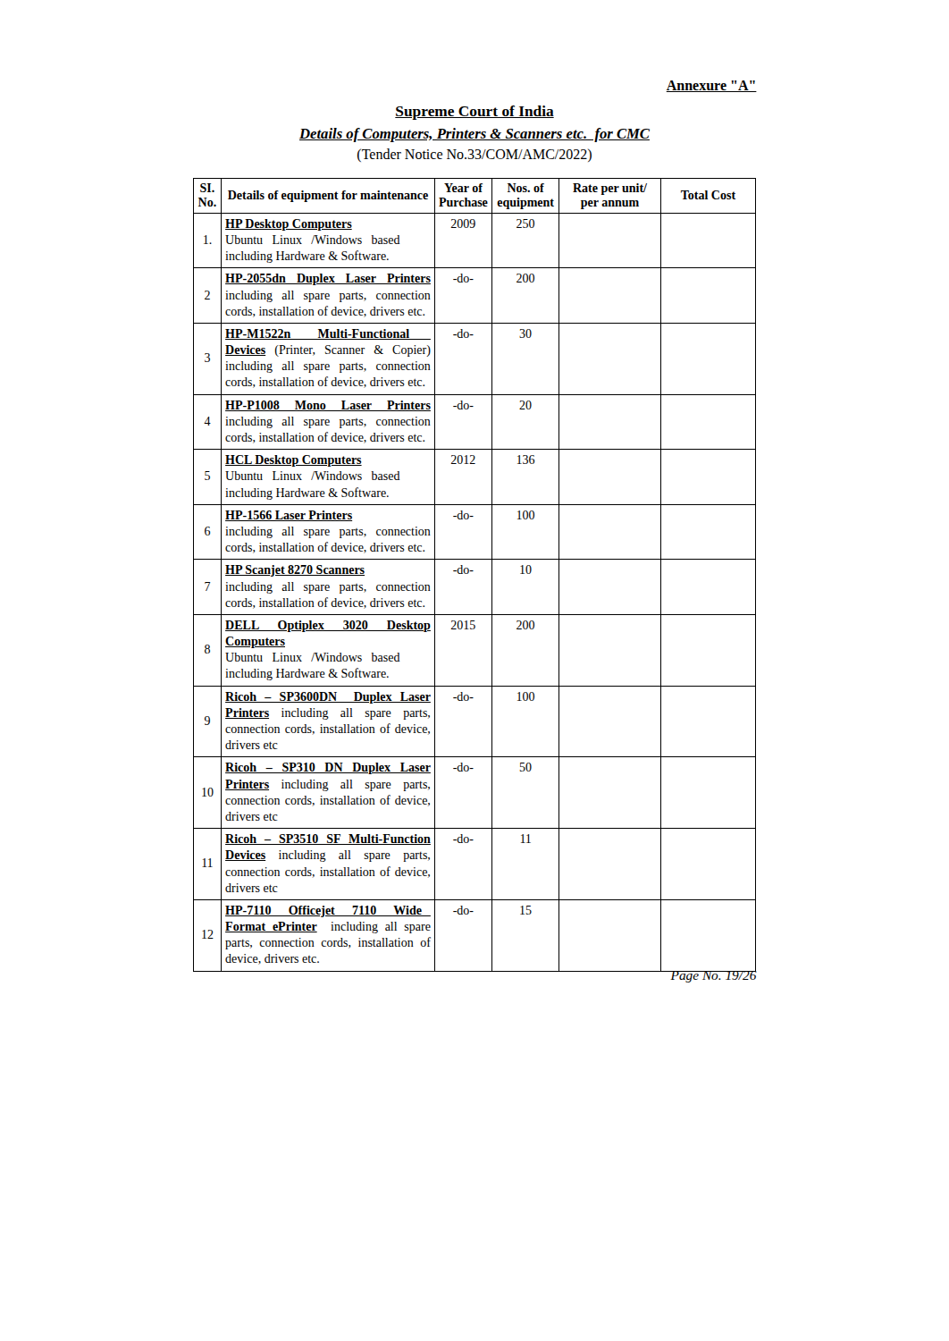Annexure "A"
Supreme Court of India
Details of Computers, Printers & Scanners etc. for CMC
(Tender Notice No.33/COM/AMC/2022)
| SI. No. | Details of equipment for maintenance | Year of Purchase | Nos. of equipment | Rate per unit/ per annum | Total Cost |
| --- | --- | --- | --- | --- | --- |
| 1. | HP Desktop Computers Ubuntu Linux /Windows based including Hardware & Software. | 2009 | 250 | | |
| 2 | HP-2055dn Duplex Laser Printers including all spare parts, connection cords, installation of device, drivers etc. | -do- | 200 | | |
| 3 | HP-M1522n Multi-Functional Devices (Printer, Scanner & Copier) including all spare parts, connection cords, installation of device, drivers etc. | -do- | 30 | | |
| 4 | HP-P1008 Mono Laser Printers including all spare parts, connection cords, installation of device, drivers etc. | -do- | 20 | | |
| 5 | HCL Desktop Computers Ubuntu Linux /Windows based including Hardware & Software. | 2012 | 136 | | |
| 6 | HP-1566 Laser Printers including all spare parts, connection cords, installation of device, drivers etc. | -do- | 100 | | |
| 7 | HP Scanjet 8270 Scanners including all spare parts, connection cords, installation of device, drivers etc. | -do- | 10 | | |
| 8 | DELL Optiplex 3020 Desktop Computers Ubuntu Linux /Windows based including Hardware & Software. | 2015 | 200 | | |
| 9 | Ricoh – SP3600DN Duplex Laser Printers including all spare parts, connection cords, installation of device, drivers etc | -do- | 100 | | |
| 10 | Ricoh – SP310 DN Duplex Laser Printers including all spare parts, connection cords, installation of device, drivers etc | -do- | 50 | | |
| 11 | Ricoh – SP3510 SF Multi-Function Devices including all spare parts, connection cords, installation of device, drivers etc | -do- | 11 | | |
| 12 | HP-7110 Officejet 7110 Wide Format ePrinter including all spare parts, connection cords, installation of device, drivers etc. | -do- | 15 | | |
Page No. 19/26